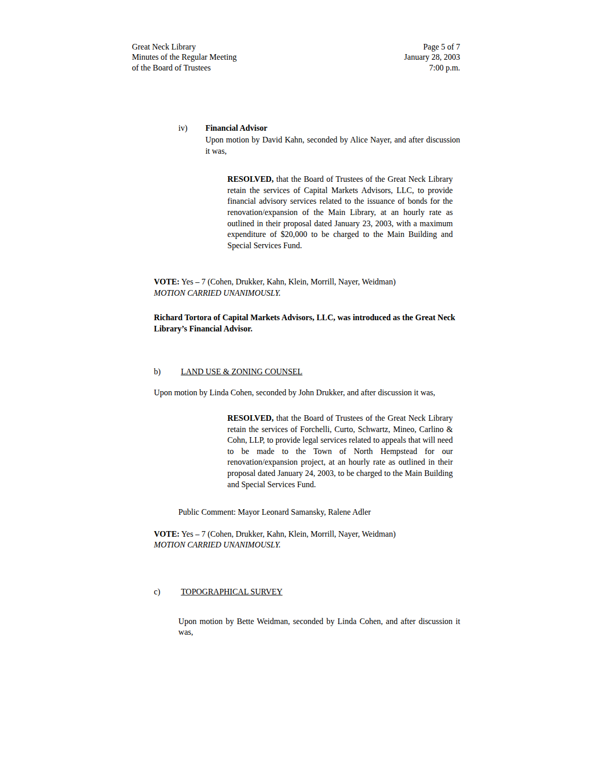| Great Neck Library | Page 5 of 7 |
| Minutes of the Regular Meeting | January 28, 2003 |
| of the Board of Trustees | 7:00 p.m. |
iv)
Financial Advisor
Upon motion by David Kahn, seconded by Alice Nayer, and after discussion it was,
RESOLVED, that the Board of Trustees of the Great Neck Library retain the services of Capital Markets Advisors, LLC, to provide financial advisory services related to the issuance of bonds for the renovation/expansion of the Main Library, at an hourly rate as outlined in their proposal dated January 23, 2003, with a maximum expenditure of $20,000 to be charged to the Main Building and Special Services Fund.
VOTE: Yes – 7 (Cohen, Drukker, Kahn, Klein, Morrill, Nayer, Weidman)
MOTION CARRIED UNANIMOUSLY.
Richard Tortora of Capital Markets Advisors, LLC, was introduced as the Great Neck Library’s Financial Advisor.
b)
LAND USE & ZONING COUNSEL
Upon motion by Linda Cohen, seconded by John Drukker, and after discussion it was,
RESOLVED, that the Board of Trustees of the Great Neck Library retain the services of Forchelli, Curto, Schwartz, Mineo, Carlino & Cohn, LLP, to provide legal services related to appeals that will need to be made to the Town of North Hempstead for our renovation/expansion project, at an hourly rate as outlined in their proposal dated January 24, 2003, to be charged to the Main Building and Special Services Fund.
Public Comment: Mayor Leonard Samansky, Ralene Adler
VOTE: Yes – 7 (Cohen, Drukker, Kahn, Klein, Morrill, Nayer, Weidman)
MOTION CARRIED UNANIMOUSLY.
c)
TOPOGRAPHICAL SURVEY
Upon motion by Bette Weidman, seconded by Linda Cohen, and after discussion it was,